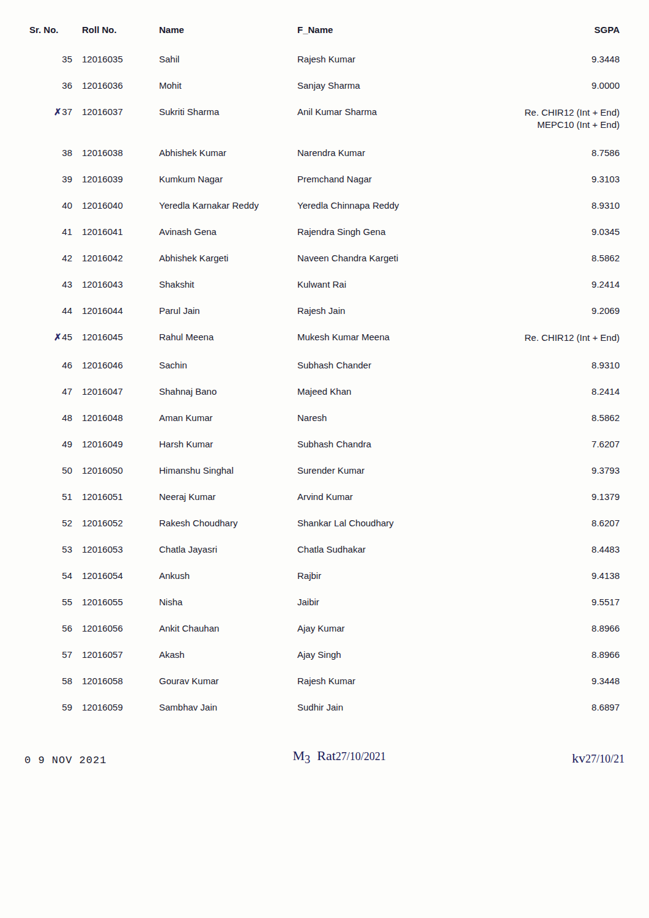| Sr. No. | Roll No. | Name | F_Name | SGPA |
| --- | --- | --- | --- | --- |
| 35 | 12016035 | Sahil | Rajesh Kumar | 9.3448 |
| 36 | 12016036 | Mohit | Sanjay Sharma | 9.0000 |
| ✗ 37 | 12016037 | Sukriti Sharma | Anil Kumar Sharma | Re. CHIR12 (Int + End) MEPC10 (Int + End) |
| 38 | 12016038 | Abhishek Kumar | Narendra Kumar | 8.7586 |
| 39 | 12016039 | Kumkum Nagar | Premchand Nagar | 9.3103 |
| 40 | 12016040 | Yeredla Karnakar Reddy | Yeredla Chinnapa Reddy | 8.9310 |
| 41 | 12016041 | Avinash Gena | Rajendra Singh Gena | 9.0345 |
| 42 | 12016042 | Abhishek Kargeti | Naveen Chandra Kargeti | 8.5862 |
| 43 | 12016043 | Shakshit | Kulwant Rai | 9.2414 |
| 44 | 12016044 | Parul Jain | Rajesh Jain | 9.2069 |
| ✗ 45 | 12016045 | Rahul Meena | Mukesh Kumar Meena | Re. CHIR12 (Int + End) |
| 46 | 12016046 | Sachin | Subhash Chander | 8.9310 |
| 47 | 12016047 | Shahnaj Bano | Majeed Khan | 8.2414 |
| 48 | 12016048 | Aman Kumar | Naresh | 8.5862 |
| 49 | 12016049 | Harsh Kumar | Subhash Chandra | 7.6207 |
| 50 | 12016050 | Himanshu Singhal | Surender Kumar | 9.3793 |
| 51 | 12016051 | Neeraj Kumar | Arvind Kumar | 9.1379 |
| 52 | 12016052 | Rakesh Choudhary | Shankar Lal Choudhary | 8.6207 |
| 53 | 12016053 | Chatla Jayasri | Chatla Sudhakar | 8.4483 |
| 54 | 12016054 | Ankush | Rajbir | 9.4138 |
| 55 | 12016055 | Nisha | Jaibir | 9.5517 |
| 56 | 12016056 | Ankit Chauhan | Ajay Kumar | 8.8966 |
| 57 | 12016057 | Akash | Ajay Singh | 8.8966 |
| 58 | 12016058 | Gourav Kumar | Rajesh Kumar | 9.3448 |
| 59 | 12016059 | Sambhav Jain | Sudhir Jain | 8.6897 |
0 9 NOV 2021
M3 Rat27/10/2021
kv27/10/21